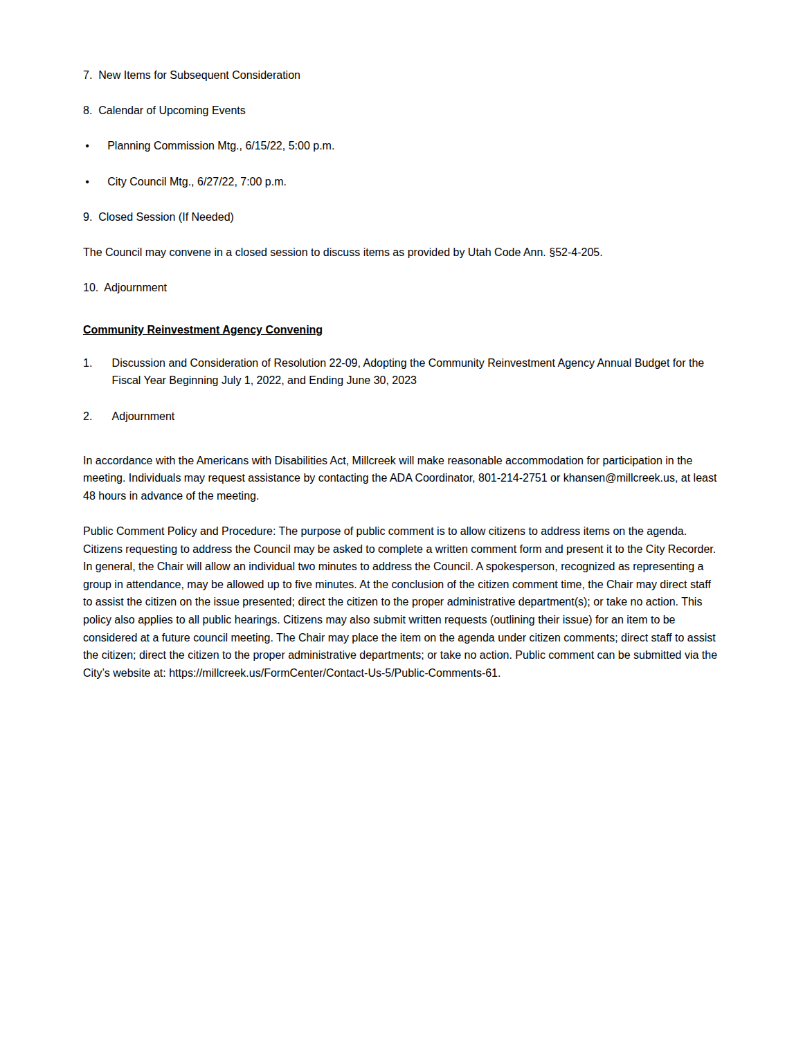7. New Items for Subsequent Consideration
8. Calendar of Upcoming Events
Planning Commission Mtg., 6/15/22, 5:00 p.m.
City Council Mtg., 6/27/22, 7:00 p.m.
9. Closed Session (If Needed)
The Council may convene in a closed session to discuss items as provided by Utah Code Ann. §52-4-205.
10. Adjournment
Community Reinvestment Agency Convening
Discussion and Consideration of Resolution 22-09, Adopting the Community Reinvestment Agency Annual Budget for the Fiscal Year Beginning July 1, 2022, and Ending June 30, 2023
Adjournment
In accordance with the Americans with Disabilities Act, Millcreek will make reasonable accommodation for participation in the meeting. Individuals may request assistance by contacting the ADA Coordinator, 801-214-2751 or khansen@millcreek.us, at least 48 hours in advance of the meeting.
Public Comment Policy and Procedure: The purpose of public comment is to allow citizens to address items on the agenda. Citizens requesting to address the Council may be asked to complete a written comment form and present it to the City Recorder. In general, the Chair will allow an individual two minutes to address the Council. A spokesperson, recognized as representing a group in attendance, may be allowed up to five minutes. At the conclusion of the citizen comment time, the Chair may direct staff to assist the citizen on the issue presented; direct the citizen to the proper administrative department(s); or take no action. This policy also applies to all public hearings. Citizens may also submit written requests (outlining their issue) for an item to be considered at a future council meeting. The Chair may place the item on the agenda under citizen comments; direct staff to assist the citizen; direct the citizen to the proper administrative departments; or take no action. Public comment can be submitted via the City’s website at: https://millcreek.us/FormCenter/Contact-Us-5/Public-Comments-61.